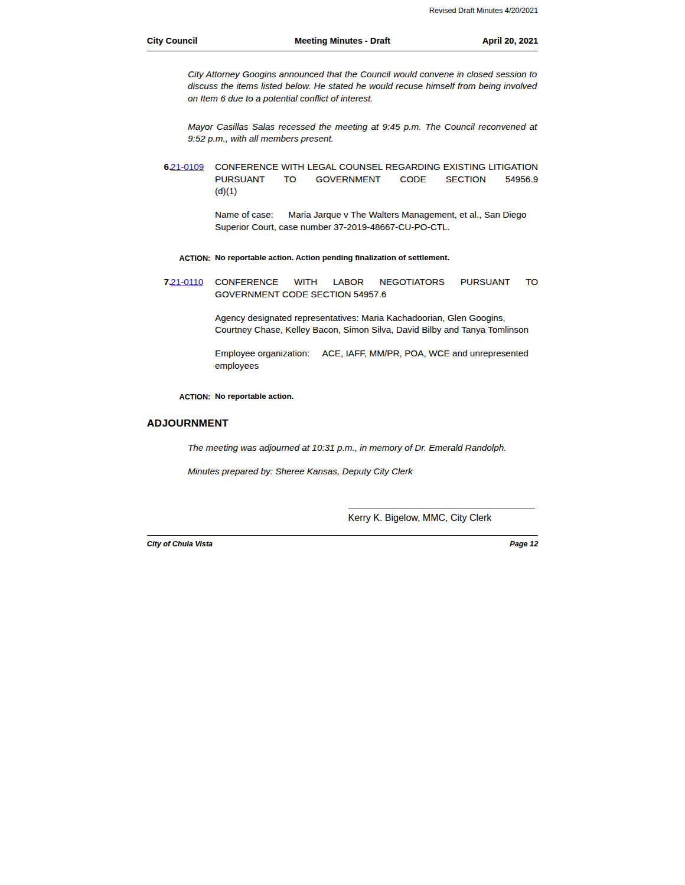Revised Draft Minutes 4/20/2021
City Council
Meeting Minutes - Draft
April 20, 2021
City Attorney Googins announced that the Council would convene in closed session to discuss the items listed below. He stated he would recuse himself from being involved on Item 6 due to a potential conflict of interest.
Mayor Casillas Salas recessed the meeting at 9:45 p.m. The Council reconvened at 9:52 p.m., with all members present.
6.
21-0109
CONFERENCE WITH LEGAL COUNSEL REGARDING EXISTING LITIGATION PURSUANT TO GOVERNMENT CODE SECTION 54956.9
(d)(1)
Name of case: Maria Jarque v The Walters Management, et al., San Diego Superior Court, case number 37-2019-48667-CU-PO-CTL.
ACTION:
No reportable action. Action pending finalization of settlement.
7.
21-0110
CONFERENCE WITH LABOR NEGOTIATORS PURSUANT TO
GOVERNMENT CODE SECTION 54957.6
Agency designated representatives: Maria Kachadoorian, Glen Googins, Courtney Chase, Kelley Bacon, Simon Silva, David Bilby and Tanya Tomlinson
Employee organization: ACE, IAFF, MM/PR, POA, WCE and unrepresented employees
ACTION:
No reportable action.
ADJOURNMENT
The meeting was adjourned at 10:31 p.m., in memory of Dr. Emerald Randolph.
Minutes prepared by: Sheree Kansas, Deputy City Clerk
Kerry K. Bigelow, MMC, City Clerk
City of Chula Vista
Page 12